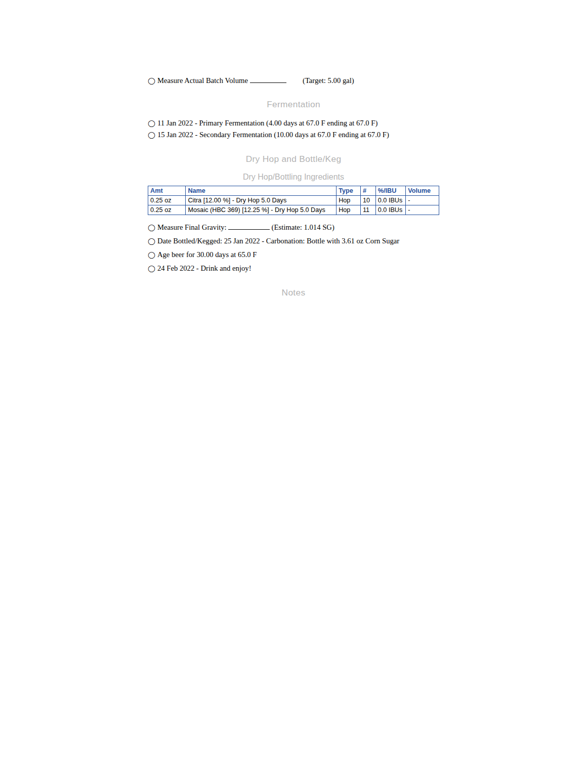◯Measure Actual Batch Volume (Target: 5.00 gal)
Fermentation
◯11 Jan 2022 - Primary Fermentation (4.00 days at 67.0 F ending at 67.0 F)
◯15 Jan 2022 - Secondary Fermentation (10.00 days at 67.0 F ending at 67.0 F)
Dry Hop and Bottle/Keg
Dry Hop/Bottling Ingredients
| Amt | Name | Type | # | %/IBU | Volume |
| --- | --- | --- | --- | --- | --- |
| 0.25 oz | Citra [12.00 %] - Dry Hop 5.0 Days | Hop | 10 | 0.0 IBUs | - |
| 0.25 oz | Mosaic (HBC 369) [12.25 %] - Dry Hop 5.0 Days | Hop | 11 | 0.0 IBUs | - |
◯Measure Final Gravity: (Estimate: 1.014 SG)
◯Date Bottled/Kegged: 25 Jan 2022 - Carbonation: Bottle with 3.61 oz Corn Sugar
◯Age beer for 30.00 days at 65.0 F
◯24 Feb 2022 - Drink and enjoy!
Notes